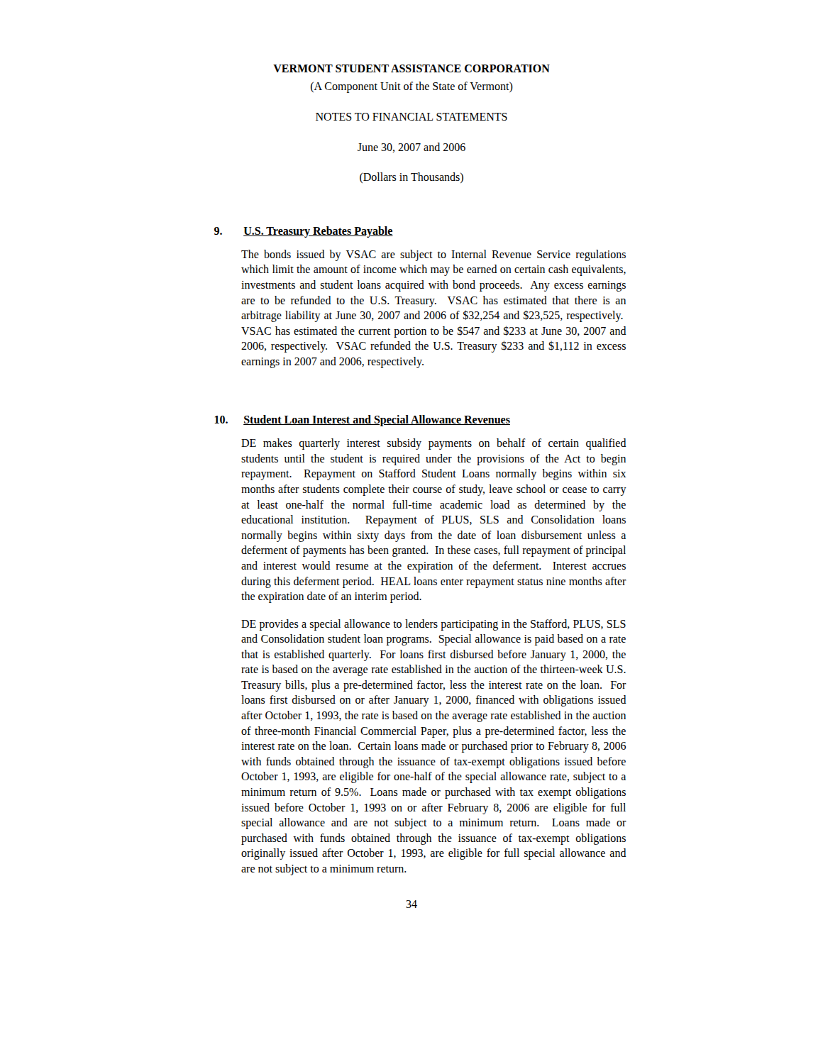VERMONT STUDENT ASSISTANCE CORPORATION
(A Component Unit of the State of Vermont)
NOTES TO FINANCIAL STATEMENTS
June 30, 2007 and 2006
(Dollars in Thousands)
9.
U.S. Treasury Rebates Payable
The bonds issued by VSAC are subject to Internal Revenue Service regulations which limit the amount of income which may be earned on certain cash equivalents, investments and student loans acquired with bond proceeds. Any excess earnings are to be refunded to the U.S. Treasury. VSAC has estimated that there is an arbitrage liability at June 30, 2007 and 2006 of $32,254 and $23,525, respectively. VSAC has estimated the current portion to be $547 and $233 at June 30, 2007 and 2006, respectively. VSAC refunded the U.S. Treasury $233 and $1,112 in excess earnings in 2007 and 2006, respectively.
10.
Student Loan Interest and Special Allowance Revenues
DE makes quarterly interest subsidy payments on behalf of certain qualified students until the student is required under the provisions of the Act to begin repayment. Repayment on Stafford Student Loans normally begins within six months after students complete their course of study, leave school or cease to carry at least one-half the normal full-time academic load as determined by the educational institution. Repayment of PLUS, SLS and Consolidation loans normally begins within sixty days from the date of loan disbursement unless a deferment of payments has been granted. In these cases, full repayment of principal and interest would resume at the expiration of the deferment. Interest accrues during this deferment period. HEAL loans enter repayment status nine months after the expiration date of an interim period.
DE provides a special allowance to lenders participating in the Stafford, PLUS, SLS and Consolidation student loan programs. Special allowance is paid based on a rate that is established quarterly. For loans first disbursed before January 1, 2000, the rate is based on the average rate established in the auction of the thirteen-week U.S. Treasury bills, plus a pre-determined factor, less the interest rate on the loan. For loans first disbursed on or after January 1, 2000, financed with obligations issued after October 1, 1993, the rate is based on the average rate established in the auction of three-month Financial Commercial Paper, plus a pre-determined factor, less the interest rate on the loan. Certain loans made or purchased prior to February 8, 2006 with funds obtained through the issuance of tax-exempt obligations issued before October 1, 1993, are eligible for one-half of the special allowance rate, subject to a minimum return of 9.5%. Loans made or purchased with tax exempt obligations issued before October 1, 1993 on or after February 8, 2006 are eligible for full special allowance and are not subject to a minimum return. Loans made or purchased with funds obtained through the issuance of tax-exempt obligations originally issued after October 1, 1993, are eligible for full special allowance and are not subject to a minimum return.
34